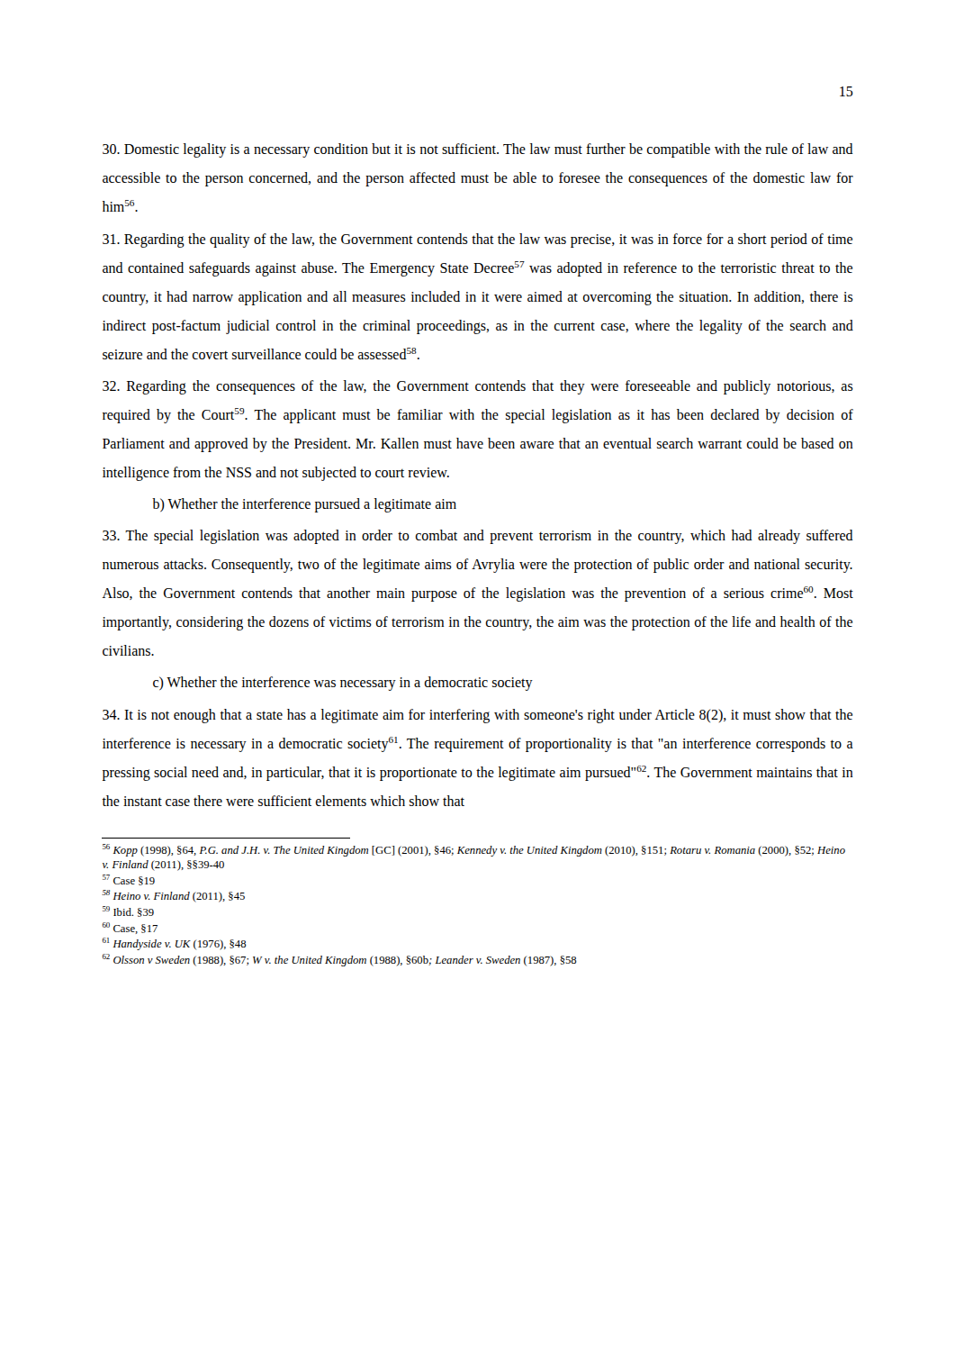15
30. Domestic legality is a necessary condition but it is not sufficient. The law must further be compatible with the rule of law and accessible to the person concerned, and the person affected must be able to foresee the consequences of the domestic law for him56.
31. Regarding the quality of the law, the Government contends that the law was precise, it was in force for a short period of time and contained safeguards against abuse. The Emergency State Decree57 was adopted in reference to the terroristic threat to the country, it had narrow application and all measures included in it were aimed at overcoming the situation. In addition, there is indirect post-factum judicial control in the criminal proceedings, as in the current case, where the legality of the search and seizure and the covert surveillance could be assessed58.
32. Regarding the consequences of the law, the Government contends that they were foreseeable and publicly notorious, as required by the Court59. The applicant must be familiar with the special legislation as it has been declared by decision of Parliament and approved by the President. Mr. Kallen must have been aware that an eventual search warrant could be based on intelligence from the NSS and not subjected to court review.
b) Whether the interference pursued a legitimate aim
33. The special legislation was adopted in order to combat and prevent terrorism in the country, which had already suffered numerous attacks. Consequently, two of the legitimate aims of Avrylia were the protection of public order and national security. Also, the Government contends that another main purpose of the legislation was the prevention of a serious crime60. Most importantly, considering the dozens of victims of terrorism in the country, the aim was the protection of the life and health of the civilians.
c) Whether the interference was necessary in a democratic society
34. It is not enough that a state has a legitimate aim for interfering with someone's right under Article 8(2), it must show that the interference is necessary in a democratic society61. The requirement of proportionality is that "an interference corresponds to a pressing social need and, in particular, that it is proportionate to the legitimate aim pursued"62. The Government maintains that in the instant case there were sufficient elements which show that
56 Kopp (1998), §64, P.G. and J.H. v. The United Kingdom [GC] (2001), §46; Kennedy v. the United Kingdom (2010), §151; Rotaru v. Romania (2000), §52; Heino v. Finland (2011), §§39-40
57 Case §19
58 Heino v. Finland (2011), §45
59 Ibid. §39
60 Case, §17
61 Handyside v. UK (1976), §48
62 Olsson v Sweden (1988), §67; W v. the United Kingdom (1988), §60b; Leander v. Sweden (1987), §58